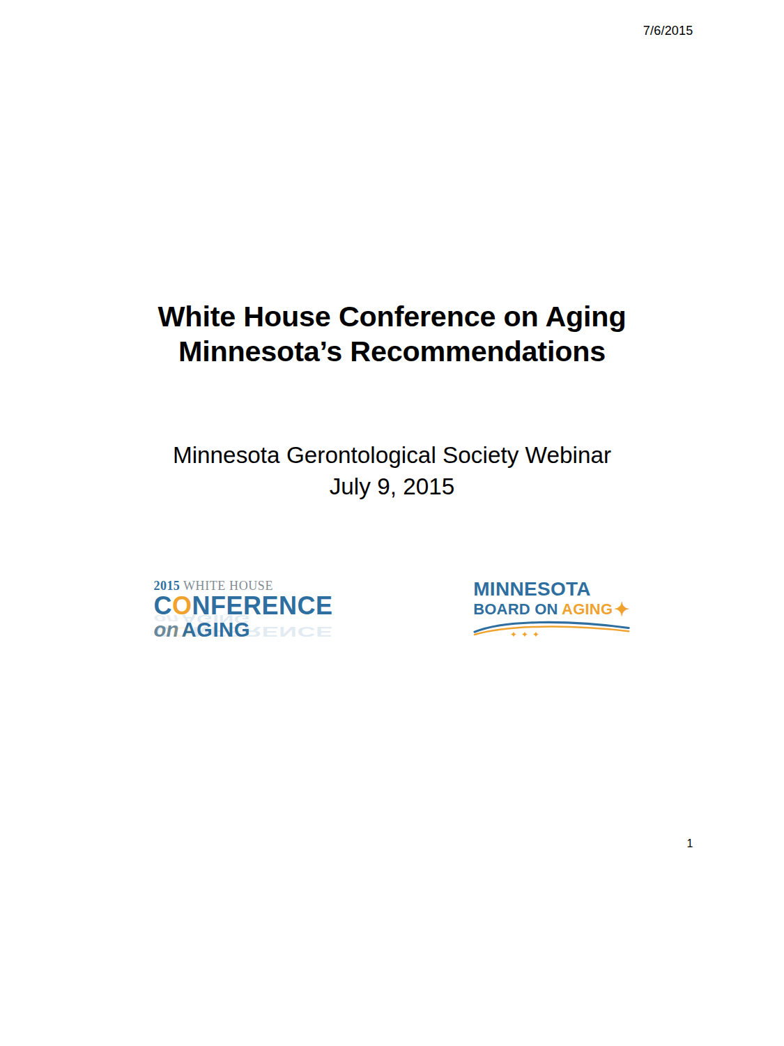7/6/2015
White House Conference on Aging
Minnesota’s Recommendations
Minnesota Gerontological Society Webinar July 9, 2015
2015 WHITE HOUSE
CONFERENCE
on AGING
CONFERENCE
on AGING
MINNESOTA
BOARD ON AGING✦
✦✦✦
1